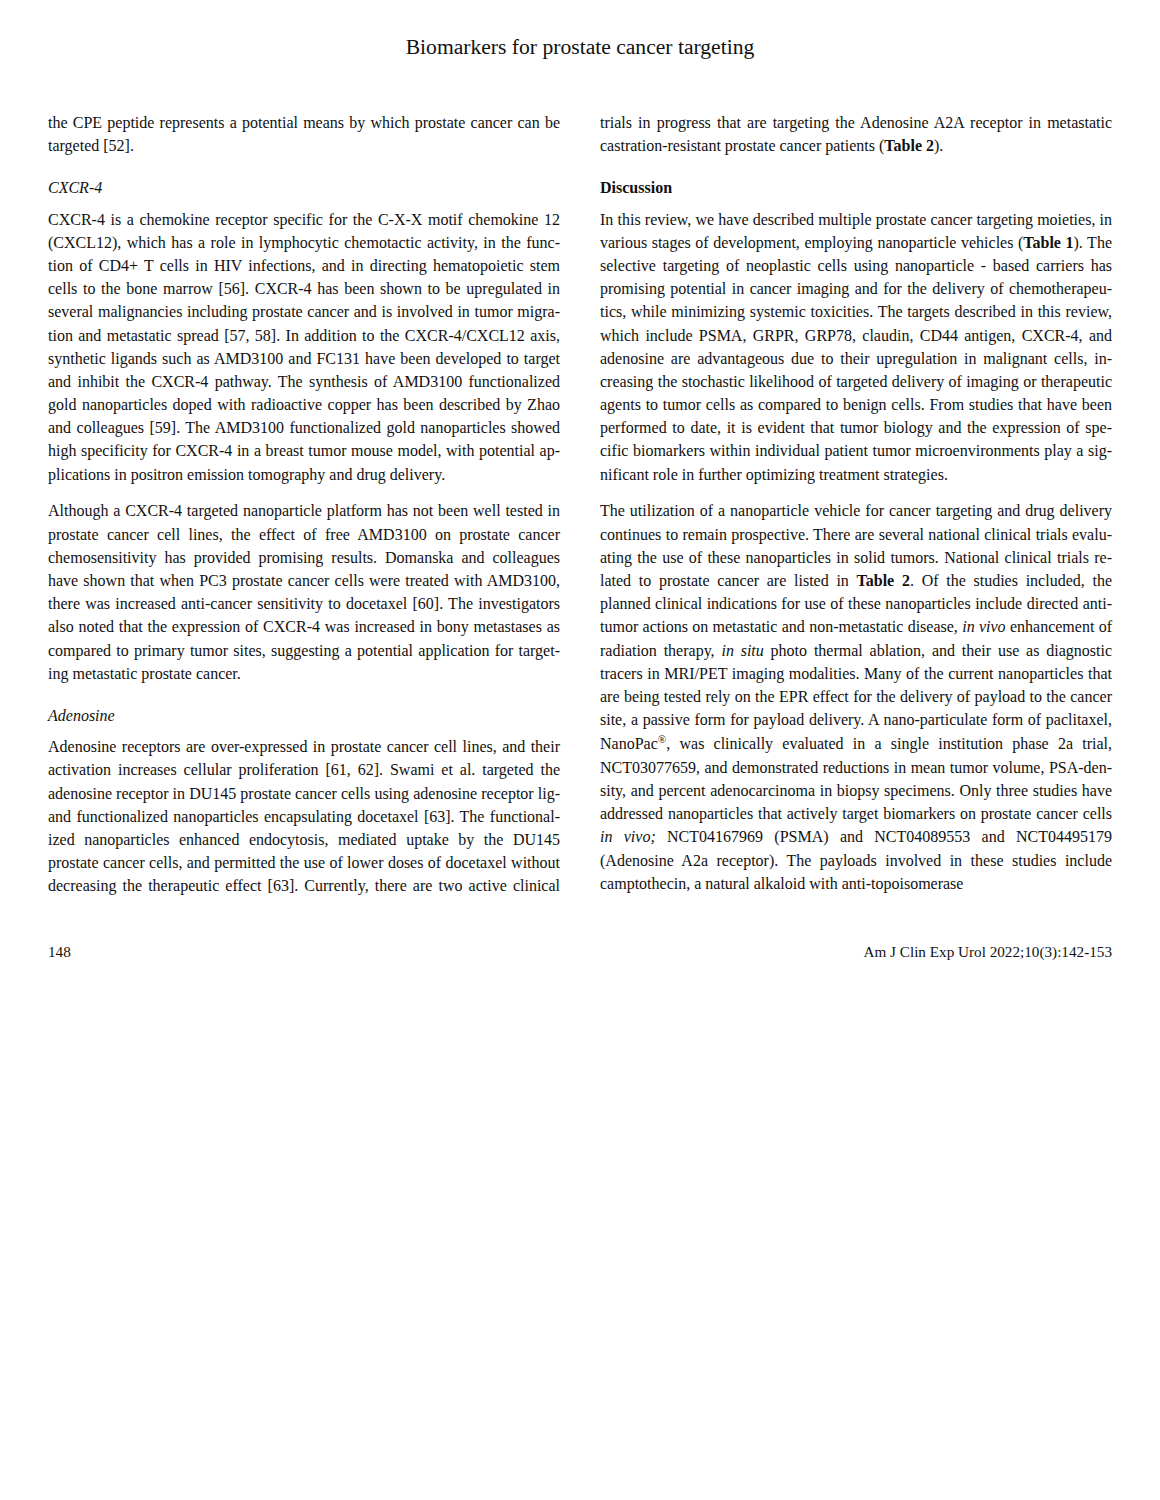Biomarkers for prostate cancer targeting
the CPE peptide represents a potential means by which prostate cancer can be targeted [52].
CXCR-4
CXCR-4 is a chemokine receptor specific for the C-X-X motif chemokine 12 (CXCL12), which has a role in lymphocytic chemotactic activity, in the function of CD4+ T cells in HIV infections, and in directing hematopoietic stem cells to the bone marrow [56]. CXCR-4 has been shown to be upregulated in several malignancies including prostate cancer and is involved in tumor migration and metastatic spread [57, 58]. In addition to the CXCR-4/CXCL12 axis, synthetic ligands such as AMD3100 and FC131 have been developed to target and inhibit the CXCR-4 pathway. The synthesis of AMD3100 functionalized gold nanoparticles doped with radioactive copper has been described by Zhao and colleagues [59]. The AMD3100 functionalized gold nanoparticles showed high specificity for CXCR-4 in a breast tumor mouse model, with potential applications in positron emission tomography and drug delivery.
Although a CXCR-4 targeted nanoparticle platform has not been well tested in prostate cancer cell lines, the effect of free AMD3100 on prostate cancer chemosensitivity has provided promising results. Domanska and colleagues have shown that when PC3 prostate cancer cells were treated with AMD3100, there was increased anti-cancer sensitivity to docetaxel [60]. The investigators also noted that the expression of CXCR-4 was increased in bony metastases as compared to primary tumor sites, suggesting a potential application for targeting metastatic prostate cancer.
Adenosine
Adenosine receptors are over-expressed in prostate cancer cell lines, and their activation increases cellular proliferation [61, 62]. Swami et al. targeted the adenosine receptor in DU145 prostate cancer cells using adenosine receptor ligand functionalized nanoparticles encapsulating docetaxel [63]. The functionalized nanoparticles enhanced endocytosis, mediated uptake by the DU145 prostate cancer cells, and permitted the use of lower doses of docetaxel without decreasing the therapeutic effect [63]. Currently, there are two active clinical trials in progress that are targeting the Adenosine A2A receptor in metastatic castration-resistant prostate cancer patients (Table 2).
Discussion
In this review, we have described multiple prostate cancer targeting moieties, in various stages of development, employing nanoparticle vehicles (Table 1). The selective targeting of neoplastic cells using nanoparticle - based carriers has promising potential in cancer imaging and for the delivery of chemotherapeutics, while minimizing systemic toxicities. The targets described in this review, which include PSMA, GRPR, GRP78, claudin, CD44 antigen, CXCR-4, and adenosine are advantageous due to their upregulation in malignant cells, increasing the stochastic likelihood of targeted delivery of imaging or therapeutic agents to tumor cells as compared to benign cells. From studies that have been performed to date, it is evident that tumor biology and the expression of specific biomarkers within individual patient tumor microenvironments play a significant role in further optimizing treatment strategies.
The utilization of a nanoparticle vehicle for cancer targeting and drug delivery continues to remain prospective. There are several national clinical trials evaluating the use of these nanoparticles in solid tumors. National clinical trials related to prostate cancer are listed in Table 2. Of the studies included, the planned clinical indications for use of these nanoparticles include directed anti-tumor actions on metastatic and non-metastatic disease, in vivo enhancement of radiation therapy, in situ photo thermal ablation, and their use as diagnostic tracers in MRI/PET imaging modalities. Many of the current nanoparticles that are being tested rely on the EPR effect for the delivery of payload to the cancer site, a passive form for payload delivery. A nano-particulate form of paclitaxel, NanoPac®, was clinically evaluated in a single institution phase 2a trial, NCT03077659, and demonstrated reductions in mean tumor volume, PSA-density, and percent adenocarcinoma in biopsy specimens. Only three studies have addressed nanoparticles that actively target biomarkers on prostate cancer cells in vivo; NCT04167969 (PSMA) and NCT04089553 and NCT04495179 (Adenosine A2a receptor). The payloads involved in these studies include camptothecin, a natural alkaloid with anti-topoisomerase
148 Am J Clin Exp Urol 2022;10(3):142-153